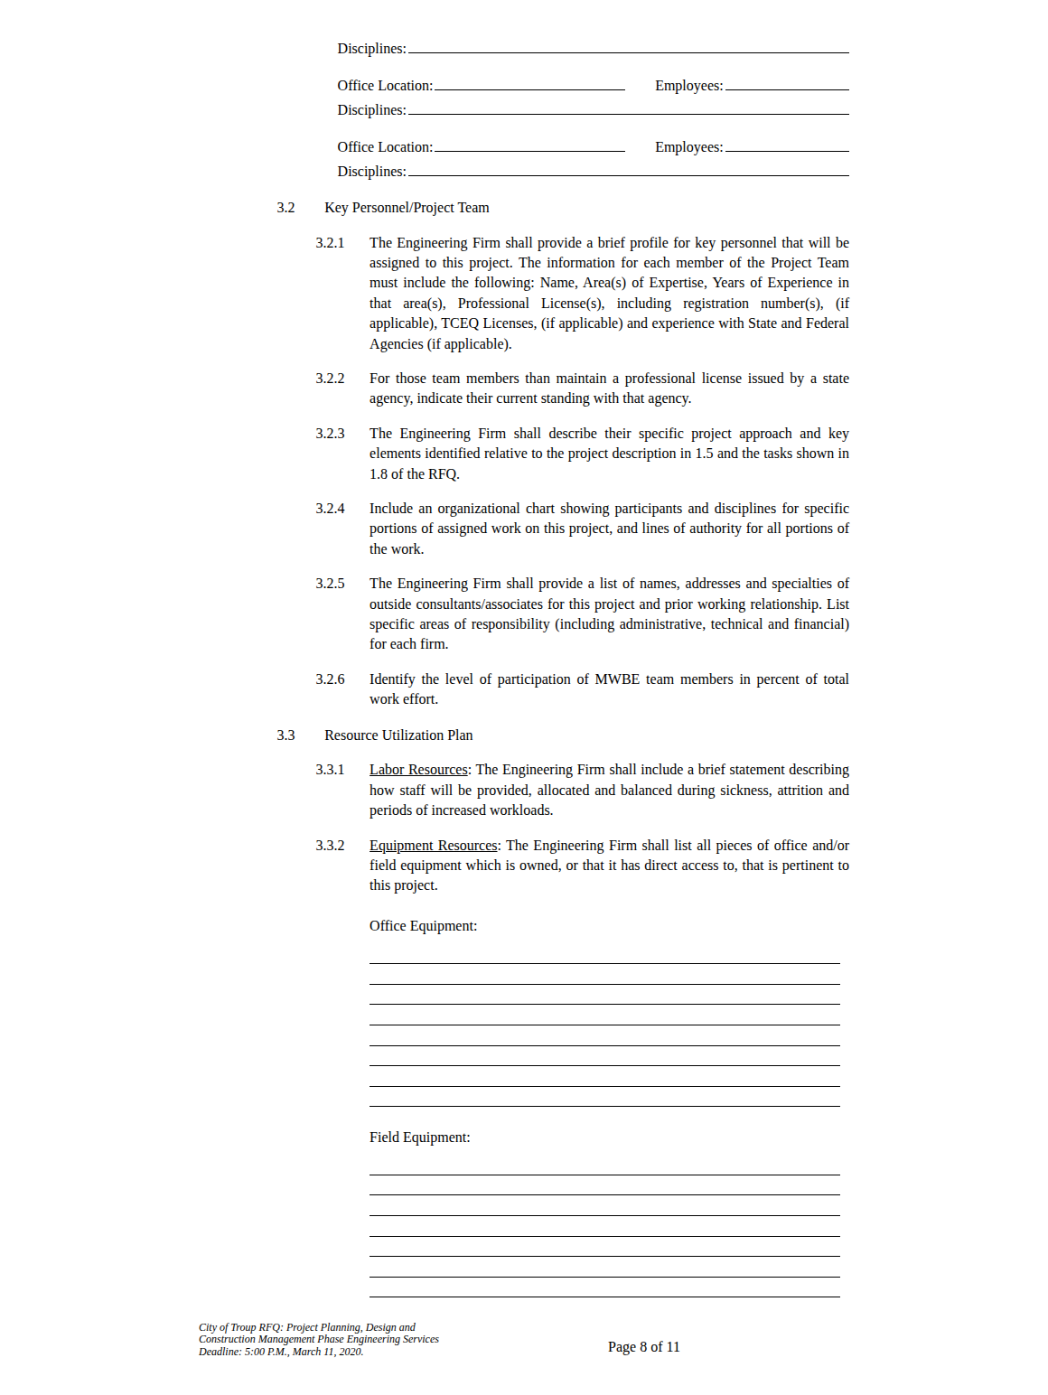Disciplines:
Office Location: Employees:
Disciplines:
Office Location: Employees:
Disciplines:
3.2 Key Personnel/Project Team
3.2.1 The Engineering Firm shall provide a brief profile for key personnel that will be assigned to this project. The information for each member of the Project Team must include the following: Name, Area(s) of Expertise, Years of Experience in that area(s), Professional License(s), including registration number(s), (if applicable), TCEQ Licenses, (if applicable) and experience with State and Federal Agencies (if applicable).
3.2.2 For those team members than maintain a professional license issued by a state agency, indicate their current standing with that agency.
3.2.3 The Engineering Firm shall describe their specific project approach and key elements identified relative to the project description in 1.5 and the tasks shown in 1.8 of the RFQ.
3.2.4 Include an organizational chart showing participants and disciplines for specific portions of assigned work on this project, and lines of authority for all portions of the work.
3.2.5 The Engineering Firm shall provide a list of names, addresses and specialties of outside consultants/associates for this project and prior working relationship. List specific areas of responsibility (including administrative, technical and financial) for each firm.
3.2.6 Identify the level of participation of MWBE team members in percent of total work effort.
3.3 Resource Utilization Plan
3.3.1 Labor Resources: The Engineering Firm shall include a brief statement describing how staff will be provided, allocated and balanced during sickness, attrition and periods of increased workloads.
3.3.2 Equipment Resources: The Engineering Firm shall list all pieces of office and/or field equipment which is owned, or that it has direct access to, that is pertinent to this project.
Office Equipment:
Field Equipment:
City of Troup RFQ: Project Planning, Design and
Construction Management Phase Engineering Services
Deadline: 5:00 P.M., March 11, 2020.
Page 8 of 11